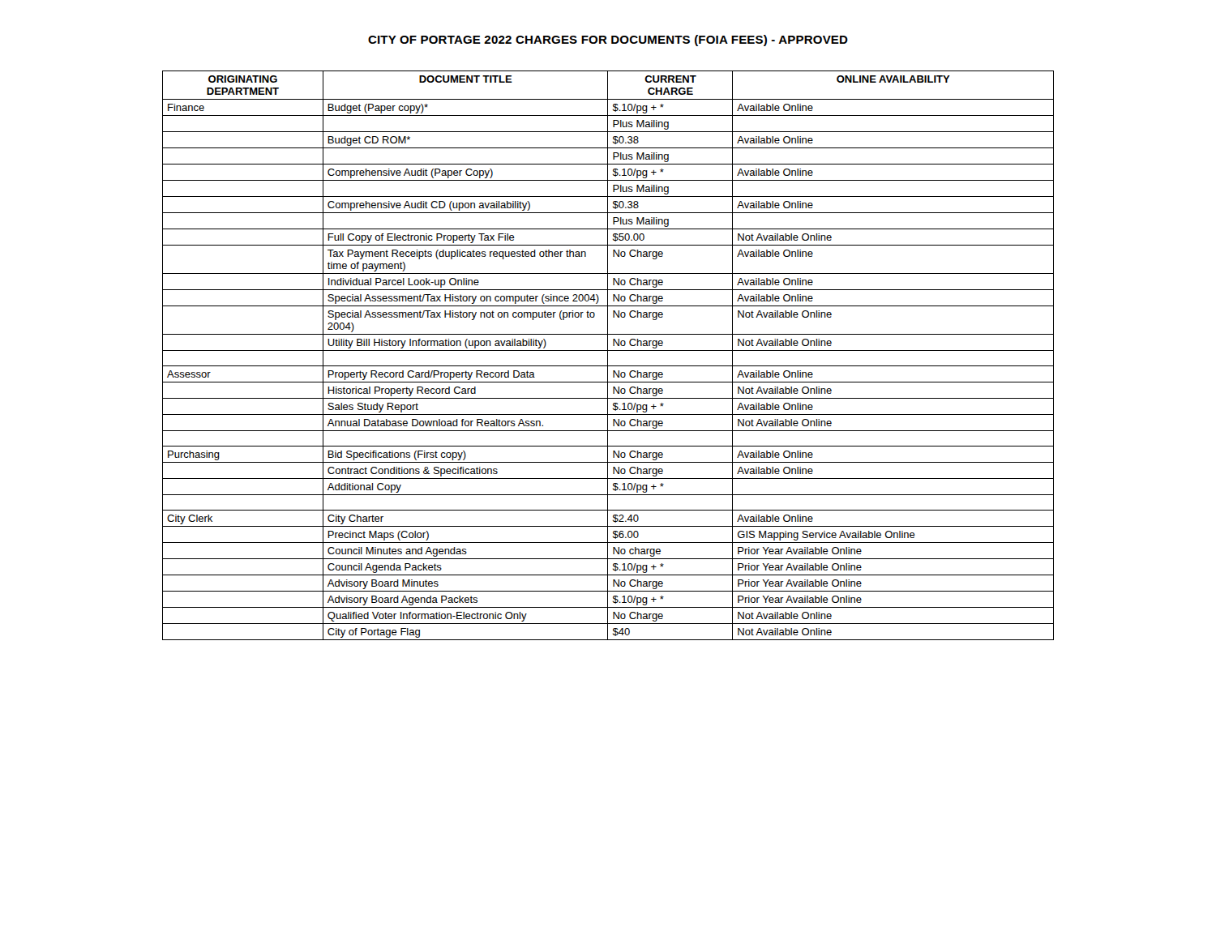CITY OF PORTAGE 2022 CHARGES FOR DOCUMENTS (FOIA FEES) - APPROVED
| ORIGINATING DEPARTMENT | DOCUMENT TITLE | CURRENT CHARGE | ONLINE AVAILABILITY |
| --- | --- | --- | --- |
| Finance | Budget (Paper copy)* | $.10/pg + * | Available Online |
| | | Plus Mailing | |
| | Budget CD ROM* | $0.38 | Available Online |
| | | Plus Mailing | |
| | Comprehensive Audit (Paper Copy) | $.10/pg + * | Available Online |
| | | Plus Mailing | |
| | Comprehensive Audit CD (upon availability) | $0.38 | Available Online |
| | | Plus Mailing | |
| | Full Copy of Electronic Property Tax File | $50.00 | Not Available Online |
| | Tax Payment Receipts (duplicates requested other than time of payment) | No Charge | Available Online |
| | Individual Parcel Look-up Online | No Charge | Available Online |
| | Special Assessment/Tax History on computer (since 2004) | No Charge | Available Online |
| | Special Assessment/Tax History not on computer (prior to 2004) | No Charge | Not Available Online |
| | Utility Bill History Information (upon availability) | No Charge | Not Available Online |
| Assessor | Property Record Card/Property Record Data | No Charge | Available Online |
| | Historical Property Record Card | No Charge | Not Available Online |
| | Sales Study Report | $.10/pg + * | Available Online |
| | Annual Database Download for Realtors Assn. | No Charge | Not Available Online |
| Purchasing | Bid Specifications (First copy) | No Charge | Available Online |
| | Contract Conditions & Specifications | No Charge | Available Online |
| | Additional Copy | $.10/pg + * | |
| City Clerk | City Charter | $2.40 | Available Online |
| | Precinct Maps (Color) | $6.00 | GIS Mapping Service Available Online |
| | Council Minutes and Agendas | No charge | Prior Year Available Online |
| | Council Agenda Packets | $.10/pg + * | Prior Year Available Online |
| | Advisory Board Minutes | No Charge | Prior Year Available Online |
| | Advisory Board Agenda Packets | $.10/pg + * | Prior Year Available Online |
| | Qualified Voter Information-Electronic Only | No Charge | Not Available Online |
| | City of Portage Flag | $40 | Not Available Online |